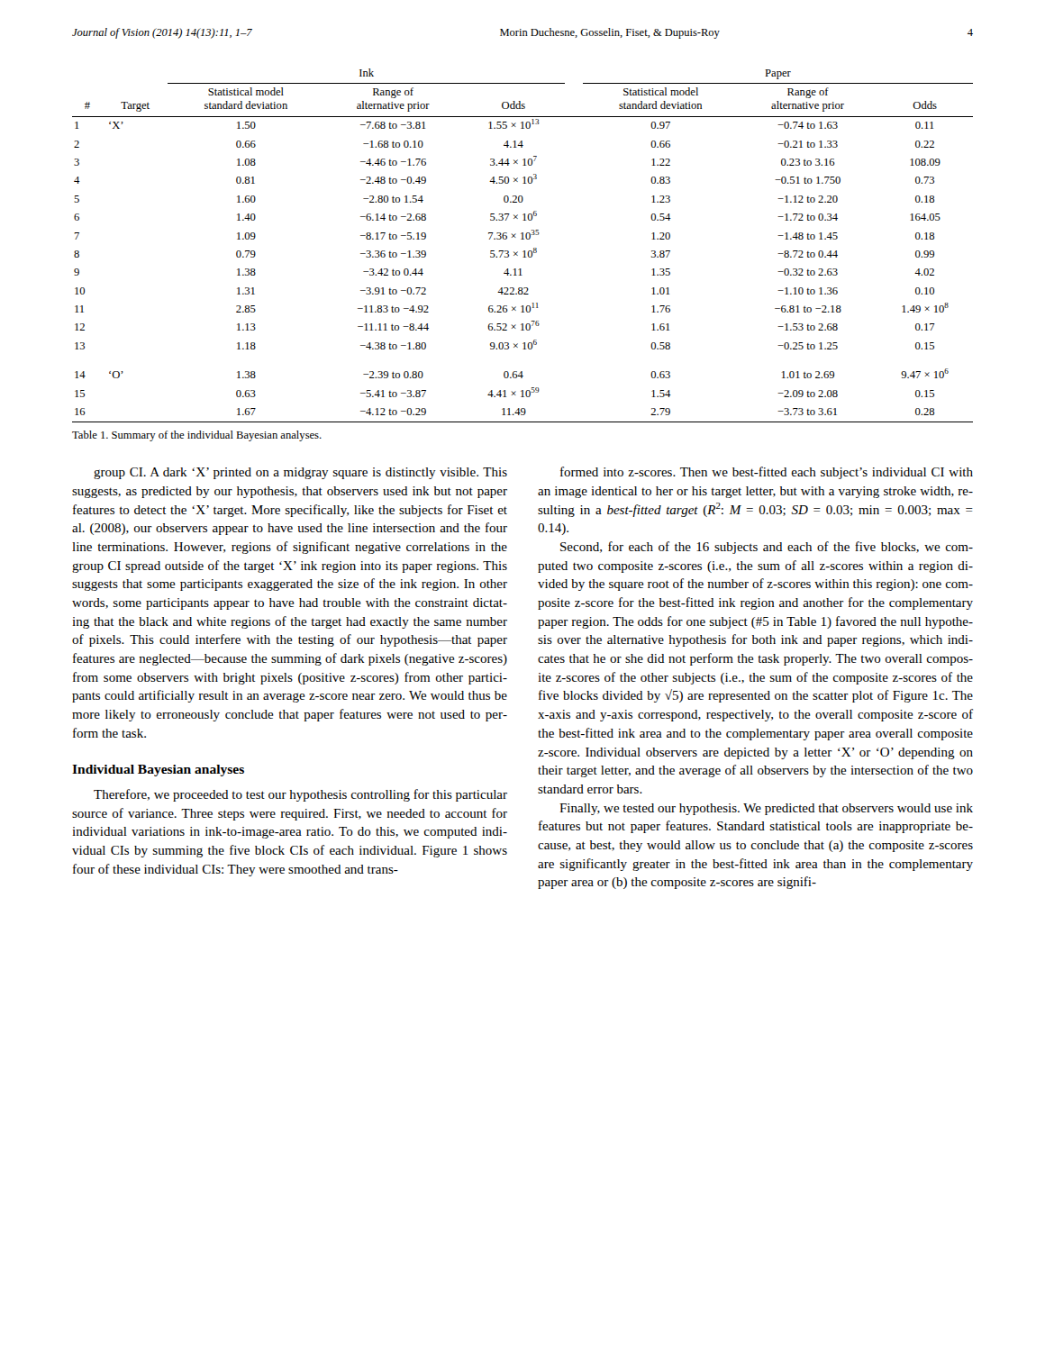Journal of Vision (2014) 14(13):11, 1–7
Morin Duchesne, Gosselin, Fiset, & Dupuis-Roy
4
| | | Ink | | Paper |
| --- | --- | --- | --- | --- |
| # | Target | Statistical model standard deviation | Range of alternative prior | Odds | | Statistical model standard deviation | Range of alternative prior | Odds |
| 1 | ‘X’ | 1.50 | −7.68 to −3.81 | 1.55 × 10 13 | | 0.97 | −0.74 to 1.63 | 0.11 |
| 2 | | 0.66 | −1.68 to 0.10 | 4.14 | | 0.66 | −0.21 to 1.33 | 0.22 |
| 3 | | 1.08 | −4.46 to −1.76 | 3.44 × 10 7 | | 1.22 | 0.23 to 3.16 | 108.09 |
| 4 | | 0.81 | −2.48 to −0.49 | 4.50 × 10 3 | | 0.83 | −0.51 to 1.750 | 0.73 |
| 5 | | 1.60 | −2.80 to 1.54 | 0.20 | | 1.23 | −1.12 to 2.20 | 0.18 |
| 6 | | 1.40 | −6.14 to −2.68 | 5.37 × 10 6 | | 0.54 | −1.72 to 0.34 | 164.05 |
| 7 | | 1.09 | −8.17 to −5.19 | 7.36 × 10 35 | | 1.20 | −1.48 to 1.45 | 0.18 |
| 8 | | 0.79 | −3.36 to −1.39 | 5.73 × 10 8 | | 3.87 | −8.72 to 0.44 | 0.99 |
| 9 | | 1.38 | −3.42 to 0.44 | 4.11 | | 1.35 | −0.32 to 2.63 | 4.02 |
| 10 | | 1.31 | −3.91 to −0.72 | 422.82 | | 1.01 | −1.10 to 1.36 | 0.10 |
| 11 | | 2.85 | −11.83 to −4.92 | 6.26 × 10 11 | | 1.76 | −6.81 to −2.18 | 1.49 × 10 8 |
| 12 | | 1.13 | −11.11 to −8.44 | 6.52 × 10 76 | | 1.61 | −1.53 to 2.68 | 0.17 |
| 13 | | 1.18 | −4.38 to −1.80 | 9.03 × 10 6 | | 0.58 | −0.25 to 1.25 | 0.15 |
| 14 | ‘O’ | 1.38 | −2.39 to 0.80 | 0.64 | | 0.63 | 1.01 to 2.69 | 9.47 × 10 6 |
| 15 | | 0.63 | −5.41 to −3.87 | 4.41 × 10 59 | | 1.54 | −2.09 to 2.08 | 0.15 |
| 16 | | 1.67 | −4.12 to −0.29 | 11.49 | | 2.79 | −3.73 to 3.61 | 0.28 |
Table 1. Summary of the individual Bayesian analyses.
group CI. A dark ‘X’ printed on a midgray square is distinctly visible. This suggests, as predicted by our hypothesis, that observers used ink but not paper features to detect the ‘X’ target. More specifically, like the subjects for Fiset et al. (2008), our observers appear to have used the line intersection and the four line terminations. However, regions of significant negative correlations in the group CI spread outside of the target ‘X’ ink region into its paper regions. This suggests that some participants exaggerated the size of the ink region. In other words, some participants appear to have had trouble with the constraint dictating that the black and white regions of the target had exactly the same number of pixels. This could interfere with the testing of our hypothesis—that paper features are neglected—because the summing of dark pixels (negative z-scores) from some observers with bright pixels (positive z-scores) from other participants could artificially result in an average z-score near zero. We would thus be more likely to erroneously conclude that paper features were not used to perform the task.
Individual Bayesian analyses
Therefore, we proceeded to test our hypothesis controlling for this particular source of variance. Three steps were required. First, we needed to account for individual variations in ink-to-image-area ratio. To do this, we computed individual CIs by summing the five block CIs of each individual. Figure 1 shows four of these individual CIs: They were smoothed and trans-
formed into z-scores. Then we best-fitted each subject’s individual CI with an image identical to her or his target letter, but with a varying stroke width, resulting in a best-fitted target (R2: M = 0.03; SD = 0.03; min = 0.003; max = 0.14).
Second, for each of the 16 subjects and each of the five blocks, we computed two composite z-scores (i.e., the sum of all z-scores within a region divided by the square root of the number of z-scores within this region): one composite z-score for the best-fitted ink region and another for the complementary paper region. The odds for one subject (#5 in Table 1) favored the null hypothesis over the alternative hypothesis for both ink and paper regions, which indicates that he or she did not perform the task properly. The two overall composite z-scores of the other subjects (i.e., the sum of the composite z-scores of the five blocks divided by √5) are represented on the scatter plot of Figure 1c. The x-axis and y-axis correspond, respectively, to the overall composite z-score of the best-fitted ink area and to the complementary paper area overall composite z-score. Individual observers are depicted by a letter ‘X’ or ‘O’ depending on their target letter, and the average of all observers by the intersection of the two standard error bars.
Finally, we tested our hypothesis. We predicted that observers would use ink features but not paper features. Standard statistical tools are inappropriate because, at best, they would allow us to conclude that (a) the composite z-scores are significantly greater in the best-fitted ink area than in the complementary paper area or (b) the composite z-scores are signifi-